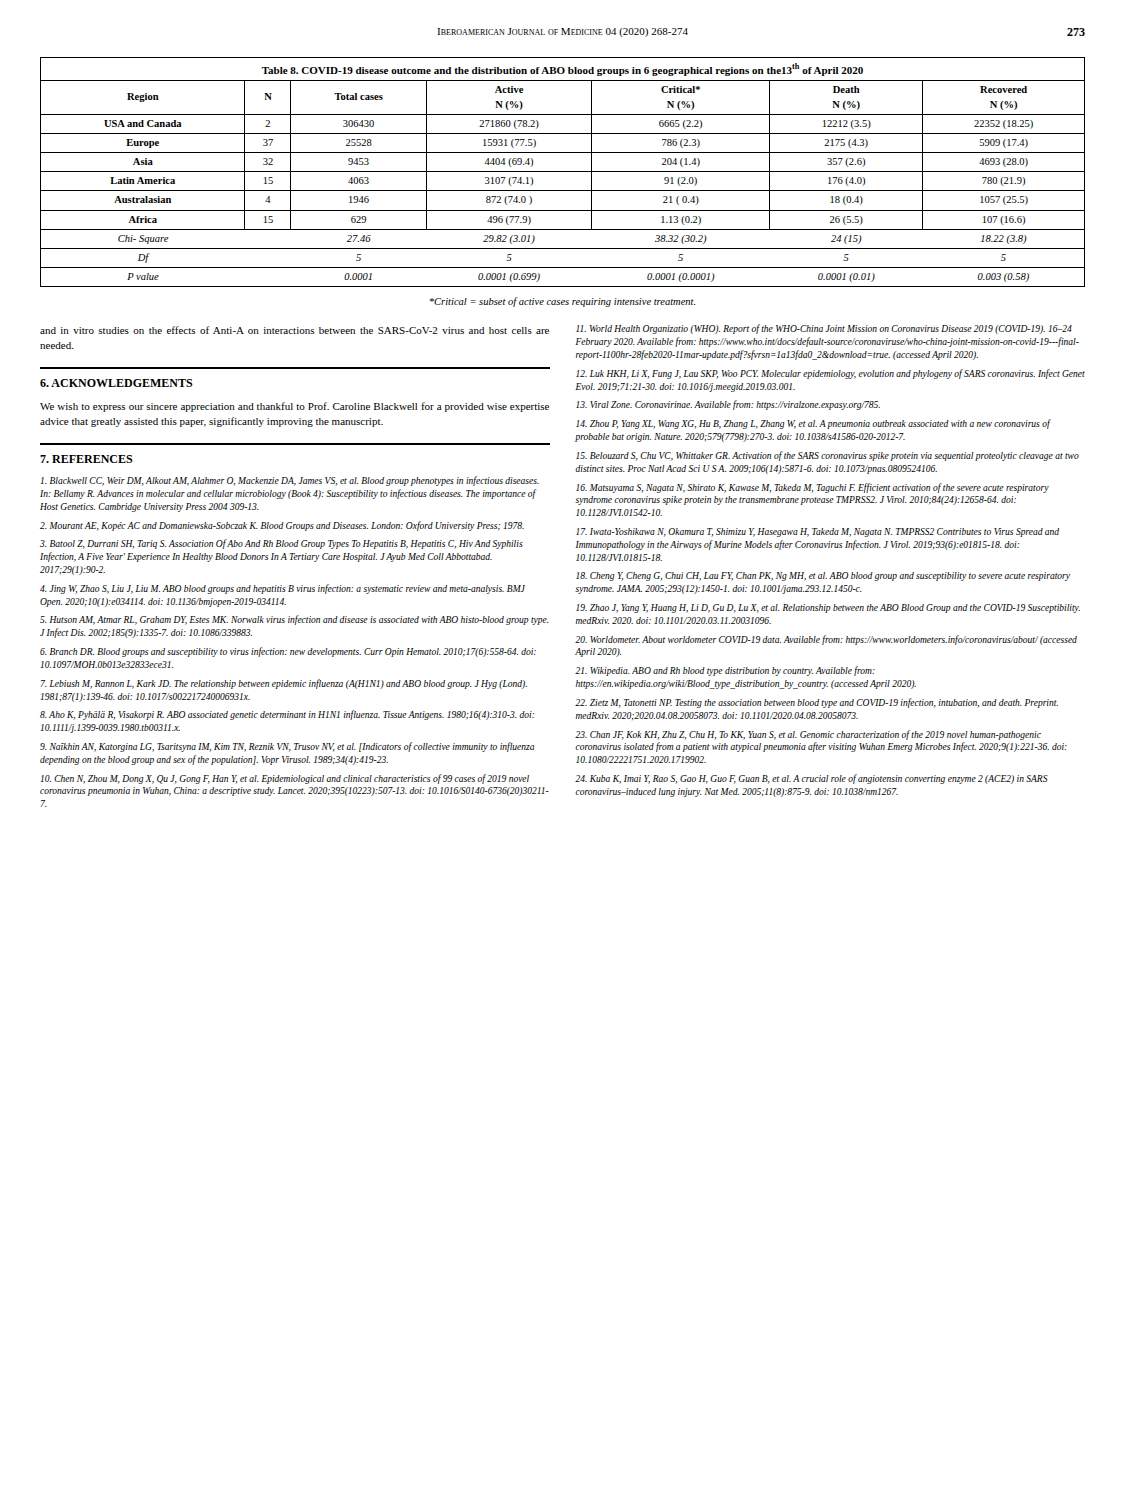Iberoamerican Journal of Medicine 04 (2020) 268-274 273
Table 8. COVID-19 disease outcome and the distribution of ABO blood groups in 6 geographical regions on the13 th of April 2020
| Region | N | Total cases | Active N (%) | Critical* N (%) | Death N (%) | Recovered N (%) |
| --- | --- | --- | --- | --- | --- | --- |
| USA and Canada | 2 | 306430 | 271860 (78.2) | 6665 (2.2) | 12212 (3.5) | 22352 (18.25) |
| Europe | 37 | 25528 | 15931 (77.5) | 786 (2.3) | 2175 (4.3) | 5909 (17.4) |
| Asia | 32 | 9453 | 4404 (69.4) | 204 (1.4) | 357 (2.6) | 4693 (28.0) |
| Latin America | 15 | 4063 | 3107 (74.1) | 91 (2.0) | 176 (4.0) | 780 (21.9) |
| Australasian | 4 | 1946 | 872 (74.0 ) | 21 ( 0.4) | 18 (0.4) | 1057 (25.5) |
| Africa | 15 | 629 | 496 (77.9) | 1.13 (0.2) | 26 (5.5) | 107 (16.6) |
| Chi- Square | | 27.46 | 29.82 (3.01) | 38.32 (30.2) | 24 (15) | 18.22 (3.8) |
| Df | | 5 | 5 | 5 | 5 | 5 |
| P value | | 0.0001 | 0.0001 (0.699) | 0.0001 (0.0001) | 0.0001 (0.01) | 0.003 (0.58) |
*Critical = subset of active cases requiring intensive treatment.
and in vitro studies on the effects of Anti-A on interactions between the SARS-CoV-2 virus and host cells are needed.
6. Acknowledgements
We wish to express our sincere appreciation and thankful to Prof. Caroline Blackwell for a provided wise expertise advice that greatly assisted this paper, significantly improving the manuscript.
7. References
1. Blackwell CC, Weir DM, Alkout AM, Alahmer O, Mackenzie DA, James VS, et al. Blood group phenotypes in infectious diseases. In: Bellamy R. Advances in molecular and cellular microbiology (Book 4): Susceptibility to infectious diseases. The importance of Host Genetics. Cambridge University Press 2004 309-13.
2. Mourant AE, Kopéc AC and Domaniewska-Sobczak K. Blood Groups and Diseases. London: Oxford University Press; 1978.
3. Batool Z, Durrani SH, Tariq S. Association Of Abo And Rh Blood Group Types To Hepatitis B, Hepatitis C, Hiv And Syphilis Infection, A Five Year' Experience In Healthy Blood Donors In A Tertiary Care Hospital. J Ayub Med Coll Abbottabad. 2017;29(1):90-2.
4. Jing W, Zhao S, Liu J, Liu M. ABO blood groups and hepatitis B virus infection: a systematic review and meta-analysis. BMJ Open. 2020;10(1):e034114. doi: 10.1136/bmjopen-2019-034114.
5. Hutson AM, Atmar RL, Graham DY, Estes MK. Norwalk virus infection and disease is associated with ABO histo-blood group type. J Infect Dis. 2002;185(9):1335-7. doi: 10.1086/339883.
6. Branch DR. Blood groups and susceptibility to virus infection: new developments. Curr Opin Hematol. 2010;17(6):558-64. doi: 10.1097/MOH.0b013e32833ece31.
7. Lebiush M, Rannon L, Kark JD. The relationship between epidemic influenza (A(H1N1) and ABO blood group. J Hyg (Lond). 1981;87(1):139-46. doi: 10.1017/s002217240006931x.
8. Aho K, Pyhälä R, Visakorpi R. ABO associated genetic determinant in H1N1 influenza. Tissue Antigens. 1980;16(4):310-3. doi: 10.1111/j.1399-0039.1980.tb00311.x.
9. Naĭkhin AN, Katorgina LG, Tsaritsyna IM, Kim TN, Reznik VN, Trusov NV, et al. [Indicators of collective immunity to influenza depending on the blood group and sex of the population]. Vopr Virusol. 1989;34(4):419-23.
10. Chen N, Zhou M, Dong X, Qu J, Gong F, Han Y, et al. Epidemiological and clinical characteristics of 99 cases of 2019 novel coronavirus pneumonia in Wuhan, China: a descriptive study. Lancet. 2020;395(10223):507-13. doi: 10.1016/S0140-6736(20)30211-7.
11. World Health Organizatio (WHO). Report of the WHO-China Joint Mission on Coronavirus Disease 2019 (COVID-19). 16–24 February 2020. Available from: https://www.who.int/docs/default-source/coronaviruse/who-china-joint-mission-on-covid-19---final-report-1100hr-28feb2020-11mar-update.pdf?sfvrsn=1a13fda0_2&download=true. (accessed April 2020).
12. Luk HKH, Li X, Fung J, Lau SKP, Woo PCY. Molecular epidemiology, evolution and phylogeny of SARS coronavirus. Infect Genet Evol. 2019;71:21-30. doi: 10.1016/j.meegid.2019.03.001.
13. Viral Zone. Coronavirinae. Available from: https://viralzone.expasy.org/785.
14. Zhou P, Yang XL, Wang XG, Hu B, Zhang L, Zhang W, et al. A pneumonia outbreak associated with a new coronavirus of probable bat origin. Nature. 2020;579(7798):270-3. doi: 10.1038/s41586-020-2012-7.
15. Belouzard S, Chu VC, Whittaker GR. Activation of the SARS coronavirus spike protein via sequential proteolytic cleavage at two distinct sites. Proc Natl Acad Sci U S A. 2009;106(14):5871-6. doi: 10.1073/pnas.0809524106.
16. Matsuyama S, Nagata N, Shirato K, Kawase M, Takeda M, Taguchi F. Efficient activation of the severe acute respiratory syndrome coronavirus spike protein by the transmembrane protease TMPRSS2. J Virol. 2010;84(24):12658-64. doi: 10.1128/JVI.01542-10.
17. Iwata-Yoshikawa N, Okamura T, Shimizu Y, Hasegawa H, Takeda M, Nagata N. TMPRSS2 Contributes to Virus Spread and Immunopathology in the Airways of Murine Models after Coronavirus Infection. J Virol. 2019;93(6):e01815-18. doi: 10.1128/JVI.01815-18.
18. Cheng Y, Cheng G, Chui CH, Lau FY, Chan PK, Ng MH, et al. ABO blood group and susceptibility to severe acute respiratory syndrome. JAMA. 2005;293(12):1450-1. doi: 10.1001/jama.293.12.1450-c.
19. Zhao J, Yang Y, Huang H, Li D, Gu D, Lu X, et al. Relationship between the ABO Blood Group and the COVID-19 Susceptibility. medRxiv. 2020. doi: 10.1101/2020.03.11.20031096.
20. Worldometer. About worldometer COVID-19 data. Available from: https://www.worldometers.info/coronavirus/about/ (accessed April 2020).
21. Wikipedia. ABO and Rh blood type distribution by country. Available from: https://en.wikipedia.org/wiki/Blood_type_distribution_by_country. (accessed April 2020).
22. Zietz M, Tatonetti NP. Testing the association between blood type and COVID-19 infection, intubation, and death. Preprint. medRxiv. 2020;2020.04.08.20058073. doi: 10.1101/2020.04.08.20058073.
23. Chan JF, Kok KH, Zhu Z, Chu H, To KK, Yuan S, et al. Genomic characterization of the 2019 novel human-pathogenic coronavirus isolated from a patient with atypical pneumonia after visiting Wuhan Emerg Microbes Infect. 2020;9(1):221-36. doi: 10.1080/22221751.2020.1719902.
24. Kuba K, Imai Y, Rao S, Gao H, Guo F, Guan B, et al. A crucial role of angiotensin converting enzyme 2 (ACE2) in SARS coronavirus–induced lung injury. Nat Med. 2005;11(8):875-9. doi: 10.1038/nm1267.